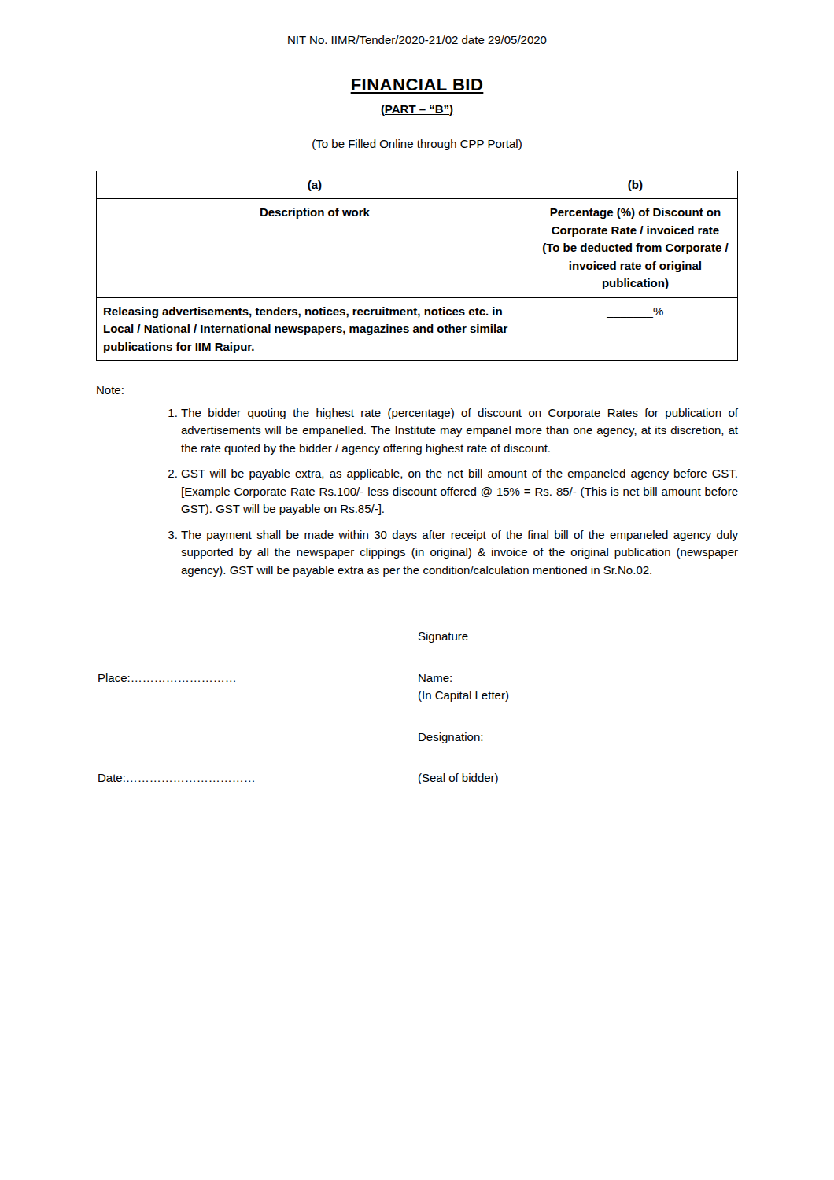NIT No. IIMR/Tender/2020-21/02 date 29/05/2020
FINANCIAL BID
(PART – “B”)
(To be Filled Online through CPP Portal)
| (a) | (b) |
| Description of work | Percentage (%) of Discount on Corporate Rate / invoiced rate (To be deducted from Corporate / invoiced rate of original publication) |
| Releasing advertisements, tenders, notices, recruitment, notices etc. in Local / National / International newspapers, magazines and other similar publications for IIM Raipur. | _______% |
Note:
The bidder quoting the highest rate (percentage) of discount on Corporate Rates for publication of advertisements will be empanelled. The Institute may empanel more than one agency, at its discretion, at the rate quoted by the bidder / agency offering highest rate of discount.
GST will be payable extra, as applicable, on the net bill amount of the empaneled agency before GST. [Example Corporate Rate Rs.100/- less discount offered @ 15% = Rs. 85/- (This is net bill amount before GST). GST will be payable on Rs.85/-].
The payment shall be made within 30 days after receipt of the final bill of the empaneled agency duly supported by all the newspaper clippings (in original) & invoice of the original publication (newspaper agency). GST will be payable extra as per the condition/calculation mentioned in Sr.No.02.
| | Signature |
| Place:……………………… | Name: (In Capital Letter) |
| | Designation: |
| Date:…………………………… | (Seal of bidder) |